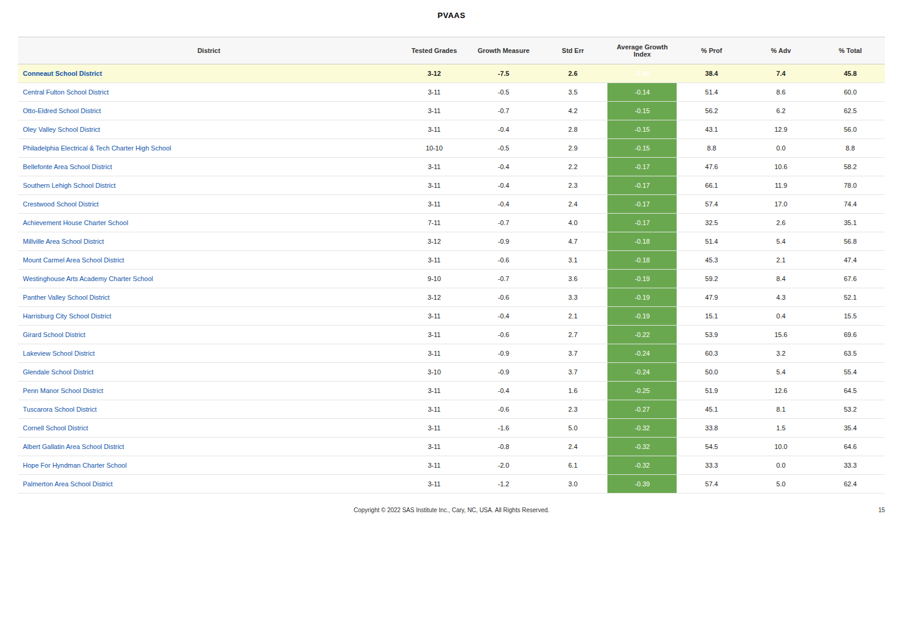PVAAS
| District | Tested Grades | Growth Measure | Std Err | Average Growth Index | % Prof | % Adv | % Total |
| --- | --- | --- | --- | --- | --- | --- | --- |
| Conneaut School District | 3-12 | -7.5 | 2.6 | -2.91 | 38.4 | 7.4 | 45.8 |
| Central Fulton School District | 3-11 | -0.5 | 3.5 | -0.14 | 51.4 | 8.6 | 60.0 |
| Otto-Eldred School District | 3-11 | -0.7 | 4.2 | -0.15 | 56.2 | 6.2 | 62.5 |
| Oley Valley School District | 3-11 | -0.4 | 2.8 | -0.15 | 43.1 | 12.9 | 56.0 |
| Philadelphia Electrical & Tech Charter High School | 10-10 | -0.5 | 2.9 | -0.15 | 8.8 | 0.0 | 8.8 |
| Bellefonte Area School District | 3-11 | -0.4 | 2.2 | -0.17 | 47.6 | 10.6 | 58.2 |
| Southern Lehigh School District | 3-11 | -0.4 | 2.3 | -0.17 | 66.1 | 11.9 | 78.0 |
| Crestwood School District | 3-11 | -0.4 | 2.4 | -0.17 | 57.4 | 17.0 | 74.4 |
| Achievement House Charter School | 7-11 | -0.7 | 4.0 | -0.17 | 32.5 | 2.6 | 35.1 |
| Millville Area School District | 3-12 | -0.9 | 4.7 | -0.18 | 51.4 | 5.4 | 56.8 |
| Mount Carmel Area School District | 3-11 | -0.6 | 3.1 | -0.18 | 45.3 | 2.1 | 47.4 |
| Westinghouse Arts Academy Charter School | 9-10 | -0.7 | 3.6 | -0.19 | 59.2 | 8.4 | 67.6 |
| Panther Valley School District | 3-12 | -0.6 | 3.3 | -0.19 | 47.9 | 4.3 | 52.1 |
| Harrisburg City School District | 3-11 | -0.4 | 2.1 | -0.19 | 15.1 | 0.4 | 15.5 |
| Girard School District | 3-11 | -0.6 | 2.7 | -0.22 | 53.9 | 15.6 | 69.6 |
| Lakeview School District | 3-11 | -0.9 | 3.7 | -0.24 | 60.3 | 3.2 | 63.5 |
| Glendale School District | 3-10 | -0.9 | 3.7 | -0.24 | 50.0 | 5.4 | 55.4 |
| Penn Manor School District | 3-11 | -0.4 | 1.6 | -0.25 | 51.9 | 12.6 | 64.5 |
| Tuscarora School District | 3-11 | -0.6 | 2.3 | -0.27 | 45.1 | 8.1 | 53.2 |
| Cornell School District | 3-11 | -1.6 | 5.0 | -0.32 | 33.8 | 1.5 | 35.4 |
| Albert Gallatin Area School District | 3-11 | -0.8 | 2.4 | -0.32 | 54.5 | 10.0 | 64.6 |
| Hope For Hyndman Charter School | 3-11 | -2.0 | 6.1 | -0.32 | 33.3 | 0.0 | 33.3 |
| Palmerton Area School District | 3-11 | -1.2 | 3.0 | -0.39 | 57.4 | 5.0 | 62.4 |
Copyright © 2022 SAS Institute Inc., Cary, NC, USA. All Rights Reserved. 15